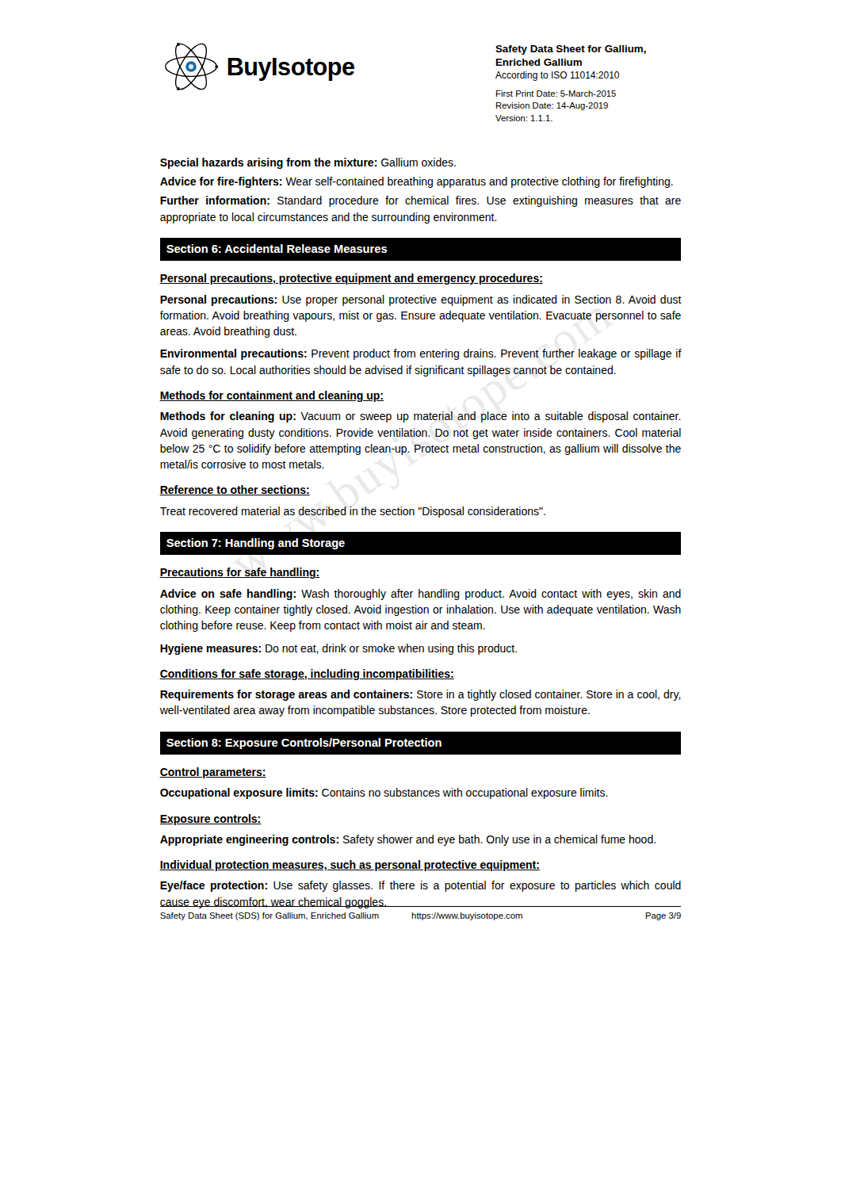www.buyisotope.com
BuyIsotope
Safety Data Sheet for Gallium, Enriched Gallium
According to ISO 11014:2010
First Print Date: 5-March-2015
Revision Date: 14-Aug-2019
Version: 1.1.1.
Special hazards arising from the mixture: Gallium oxides.
Advice for fire-fighters: Wear self-contained breathing apparatus and protective clothing for firefighting.
Further information: Standard procedure for chemical fires. Use extinguishing measures that are appropriate to local circumstances and the surrounding environment.
Section 6: Accidental Release Measures
Personal precautions, protective equipment and emergency procedures:
Personal precautions: Use proper personal protective equipment as indicated in Section 8. Avoid dust formation. Avoid breathing vapours, mist or gas. Ensure adequate ventilation. Evacuate personnel to safe areas. Avoid breathing dust.
Environmental precautions: Prevent product from entering drains. Prevent further leakage or spillage if safe to do so. Local authorities should be advised if significant spillages cannot be contained.
Methods for containment and cleaning up:
Methods for cleaning up: Vacuum or sweep up material and place into a suitable disposal container. Avoid generating dusty conditions. Provide ventilation. Do not get water inside containers. Cool material below 25 °C to solidify before attempting clean-up. Protect metal construction, as gallium will dissolve the metal/is corrosive to most metals.
Reference to other sections:
Treat recovered material as described in the section "Disposal considerations".
Section 7: Handling and Storage
Precautions for safe handling:
Advice on safe handling: Wash thoroughly after handling product. Avoid contact with eyes, skin and clothing. Keep container tightly closed. Avoid ingestion or inhalation. Use with adequate ventilation. Wash clothing before reuse. Keep from contact with moist air and steam.
Hygiene measures: Do not eat, drink or smoke when using this product.
Conditions for safe storage, including incompatibilities:
Requirements for storage areas and containers: Store in a tightly closed container. Store in a cool, dry, well-ventilated area away from incompatible substances. Store protected from moisture.
Section 8: Exposure Controls/Personal Protection
Control parameters:
Occupational exposure limits: Contains no substances with occupational exposure limits.
Exposure controls:
Appropriate engineering controls: Safety shower and eye bath. Only use in a chemical fume hood.
Individual protection measures, such as personal protective equipment:
Eye/face protection: Use safety glasses. If there is a potential for exposure to particles which could cause eye discomfort, wear chemical goggles.
Safety Data Sheet (SDS) for Gallium, Enriched Gallium
https://www.buyisotope.com
Page 3/9